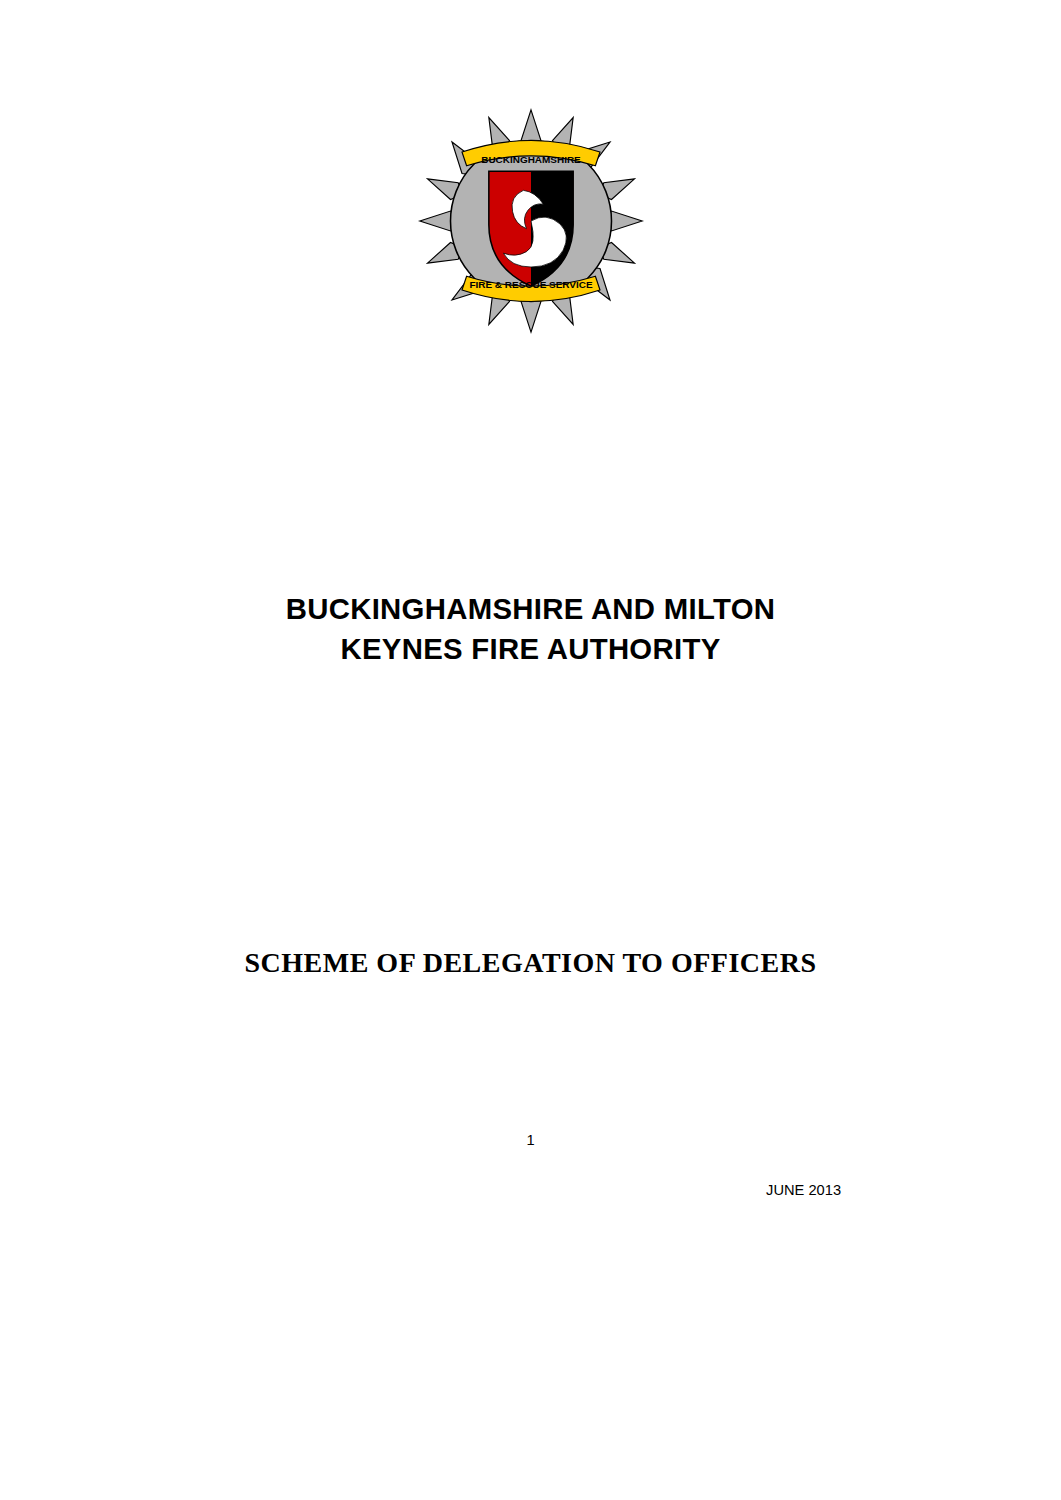BUCKINGHAMSHIRE AND MILTON
KEYNES FIRE AUTHORITY
SCHEME OF DELEGATION TO OFFICERS
1
JUNE 2013